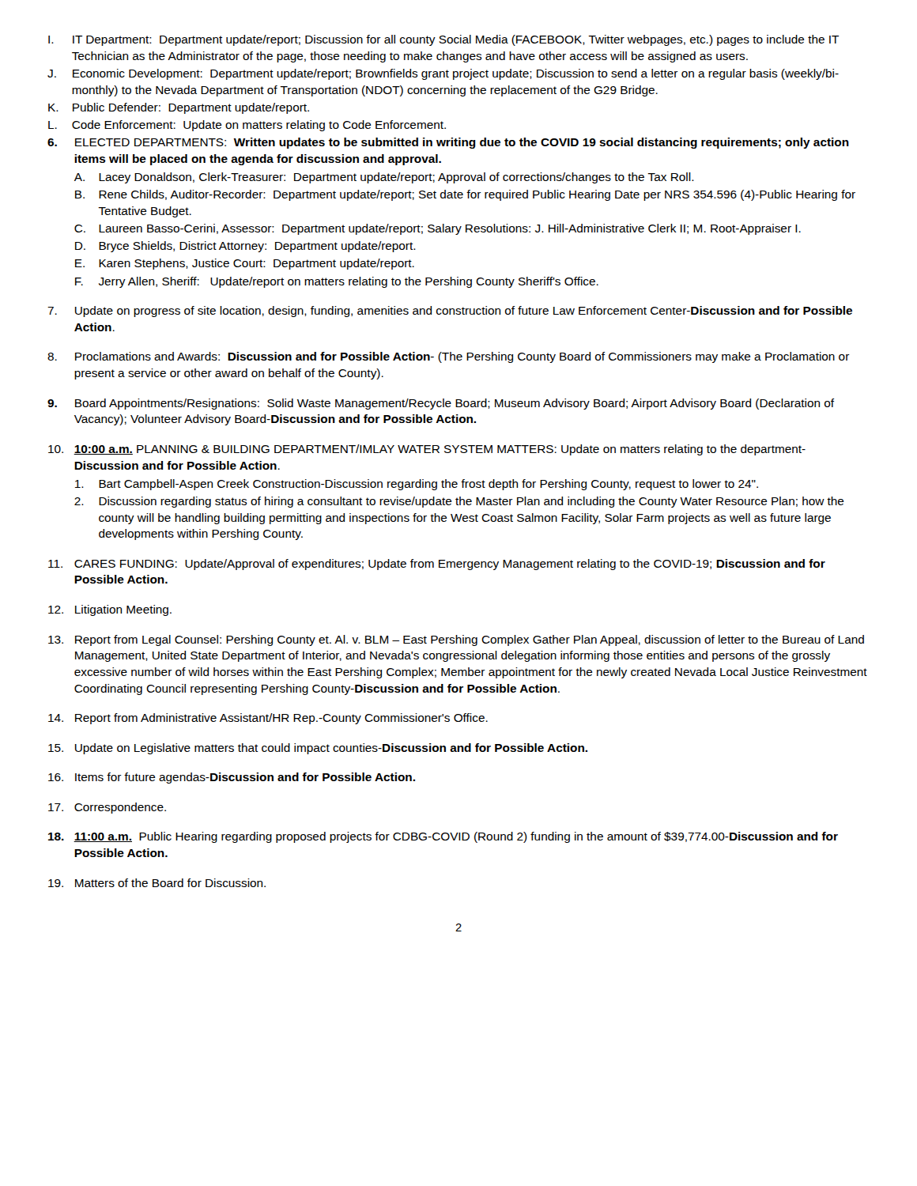I. IT Department: Department update/report; Discussion for all county Social Media (FACEBOOK, Twitter webpages, etc.) pages to include the IT Technician as the Administrator of the page, those needing to make changes and have other access will be assigned as users.
J. Economic Development: Department update/report; Brownfields grant project update; Discussion to send a letter on a regular basis (weekly/bi-monthly) to the Nevada Department of Transportation (NDOT) concerning the replacement of the G29 Bridge.
K. Public Defender: Department update/report.
L. Code Enforcement: Update on matters relating to Code Enforcement.
6. ELECTED DEPARTMENTS: Written updates to be submitted in writing due to the COVID 19 social distancing requirements; only action items will be placed on the agenda for discussion and approval.
A. Lacey Donaldson, Clerk-Treasurer: Department update/report; Approval of corrections/changes to the Tax Roll.
B. Rene Childs, Auditor-Recorder: Department update/report; Set date for required Public Hearing Date per NRS 354.596 (4)-Public Hearing for Tentative Budget.
C. Laureen Basso-Cerini, Assessor: Department update/report; Salary Resolutions: J. Hill-Administrative Clerk II; M. Root-Appraiser I.
D. Bryce Shields, District Attorney: Department update/report.
E. Karen Stephens, Justice Court: Department update/report.
F. Jerry Allen, Sheriff: Update/report on matters relating to the Pershing County Sheriff's Office.
7. Update on progress of site location, design, funding, amenities and construction of future Law Enforcement Center-Discussion and for Possible Action.
8. Proclamations and Awards: Discussion and for Possible Action- (The Pershing County Board of Commissioners may make a Proclamation or present a service or other award on behalf of the County).
9. Board Appointments/Resignations: Solid Waste Management/Recycle Board; Museum Advisory Board; Airport Advisory Board (Declaration of Vacancy); Volunteer Advisory Board-Discussion and for Possible Action.
10. 10:00 a.m. PLANNING & BUILDING DEPARTMENT/IMLAY WATER SYSTEM MATTERS: Update on matters relating to the department-Discussion and for Possible Action.
1. Bart Campbell-Aspen Creek Construction-Discussion regarding the frost depth for Pershing County, request to lower to 24".
2. Discussion regarding status of hiring a consultant to revise/update the Master Plan and including the County Water Resource Plan; how the county will be handling building permitting and inspections for the West Coast Salmon Facility, Solar Farm projects as well as future large developments within Pershing County.
11. CARES FUNDING: Update/Approval of expenditures; Update from Emergency Management relating to the COVID-19; Discussion and for Possible Action.
12. Litigation Meeting.
13. Report from Legal Counsel: Pershing County et. Al. v. BLM – East Pershing Complex Gather Plan Appeal, discussion of letter to the Bureau of Land Management, United State Department of Interior, and Nevada's congressional delegation informing those entities and persons of the grossly excessive number of wild horses within the East Pershing Complex; Member appointment for the newly created Nevada Local Justice Reinvestment Coordinating Council representing Pershing County-Discussion and for Possible Action.
14. Report from Administrative Assistant/HR Rep.-County Commissioner's Office.
15. Update on Legislative matters that could impact counties-Discussion and for Possible Action.
16. Items for future agendas-Discussion and for Possible Action.
17. Correspondence.
18. 11:00 a.m. Public Hearing regarding proposed projects for CDBG-COVID (Round 2) funding in the amount of $39,774.00-Discussion and for Possible Action.
19. Matters of the Board for Discussion.
2